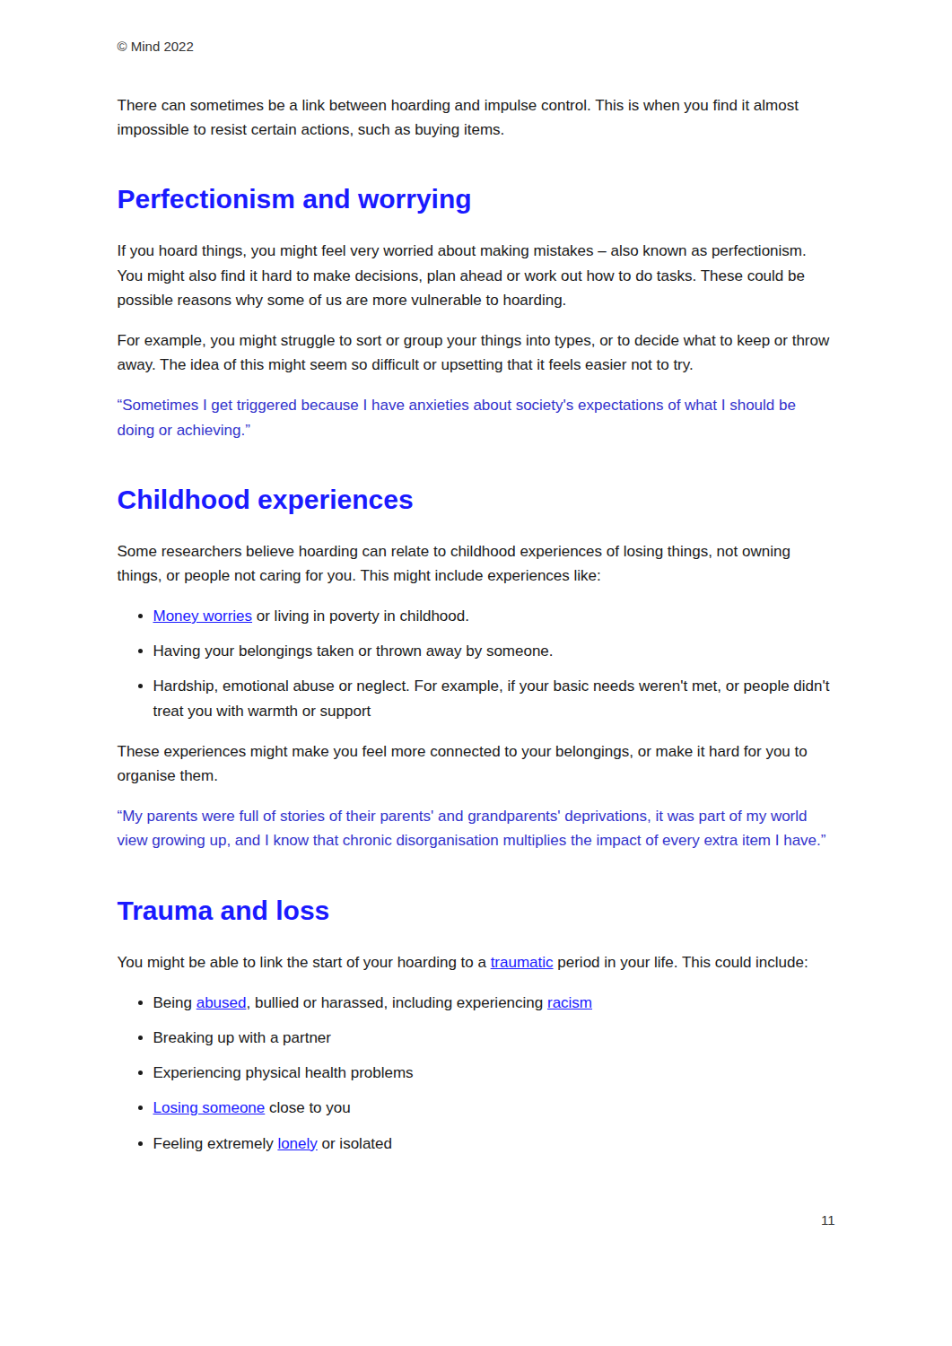© Mind 2022
There can sometimes be a link between hoarding and impulse control. This is when you find it almost impossible to resist certain actions, such as buying items.
Perfectionism and worrying
If you hoard things, you might feel very worried about making mistakes – also known as perfectionism. You might also find it hard to make decisions, plan ahead or work out how to do tasks. These could be possible reasons why some of us are more vulnerable to hoarding.
For example, you might struggle to sort or group your things into types, or to decide what to keep or throw away. The idea of this might seem so difficult or upsetting that it feels easier not to try.
“Sometimes I get triggered because I have anxieties about society's expectations of what I should be doing or achieving.”
Childhood experiences
Some researchers believe hoarding can relate to childhood experiences of losing things, not owning things, or people not caring for you. This might include experiences like:
Money worries or living in poverty in childhood.
Having your belongings taken or thrown away by someone.
Hardship, emotional abuse or neglect. For example, if your basic needs weren't met, or people didn't treat you with warmth or support
These experiences might make you feel more connected to your belongings, or make it hard for you to organise them.
“My parents were full of stories of their parents' and grandparents' deprivations, it was part of my world view growing up, and I know that chronic disorganisation multiplies the impact of every extra item I have.”
Trauma and loss
You might be able to link the start of your hoarding to a traumatic period in your life. This could include:
Being abused, bullied or harassed, including experiencing racism
Breaking up with a partner
Experiencing physical health problems
Losing someone close to you
Feeling extremely lonely or isolated
11